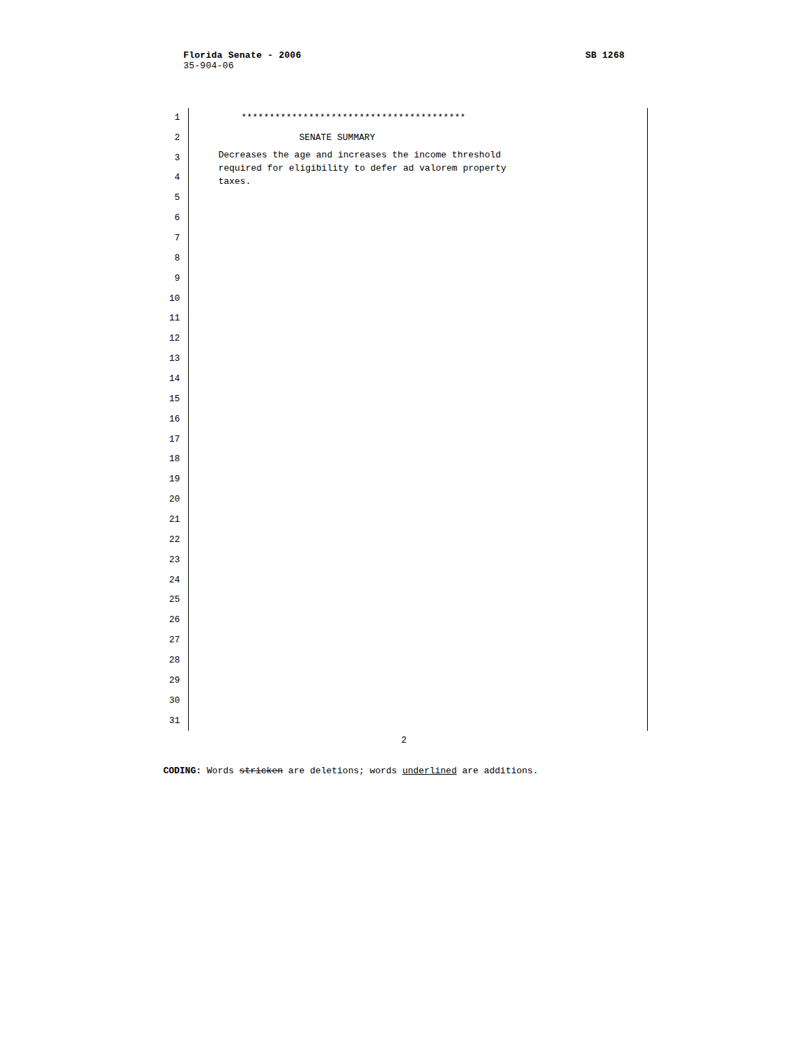Florida Senate - 2006 SB 1268
35-904-06
1
2
3
4
5
6
7
8
9
10
11
12
13
14
15
16
17
18
19
20
21
22
23
24
25
26
27
28
29
30
31
****************************************
SENATE SUMMARY
Decreases the age and increases the income threshold required for eligibility to defer ad valorem property taxes.
2
CODING: Words stricken are deletions; words underlined are additions.